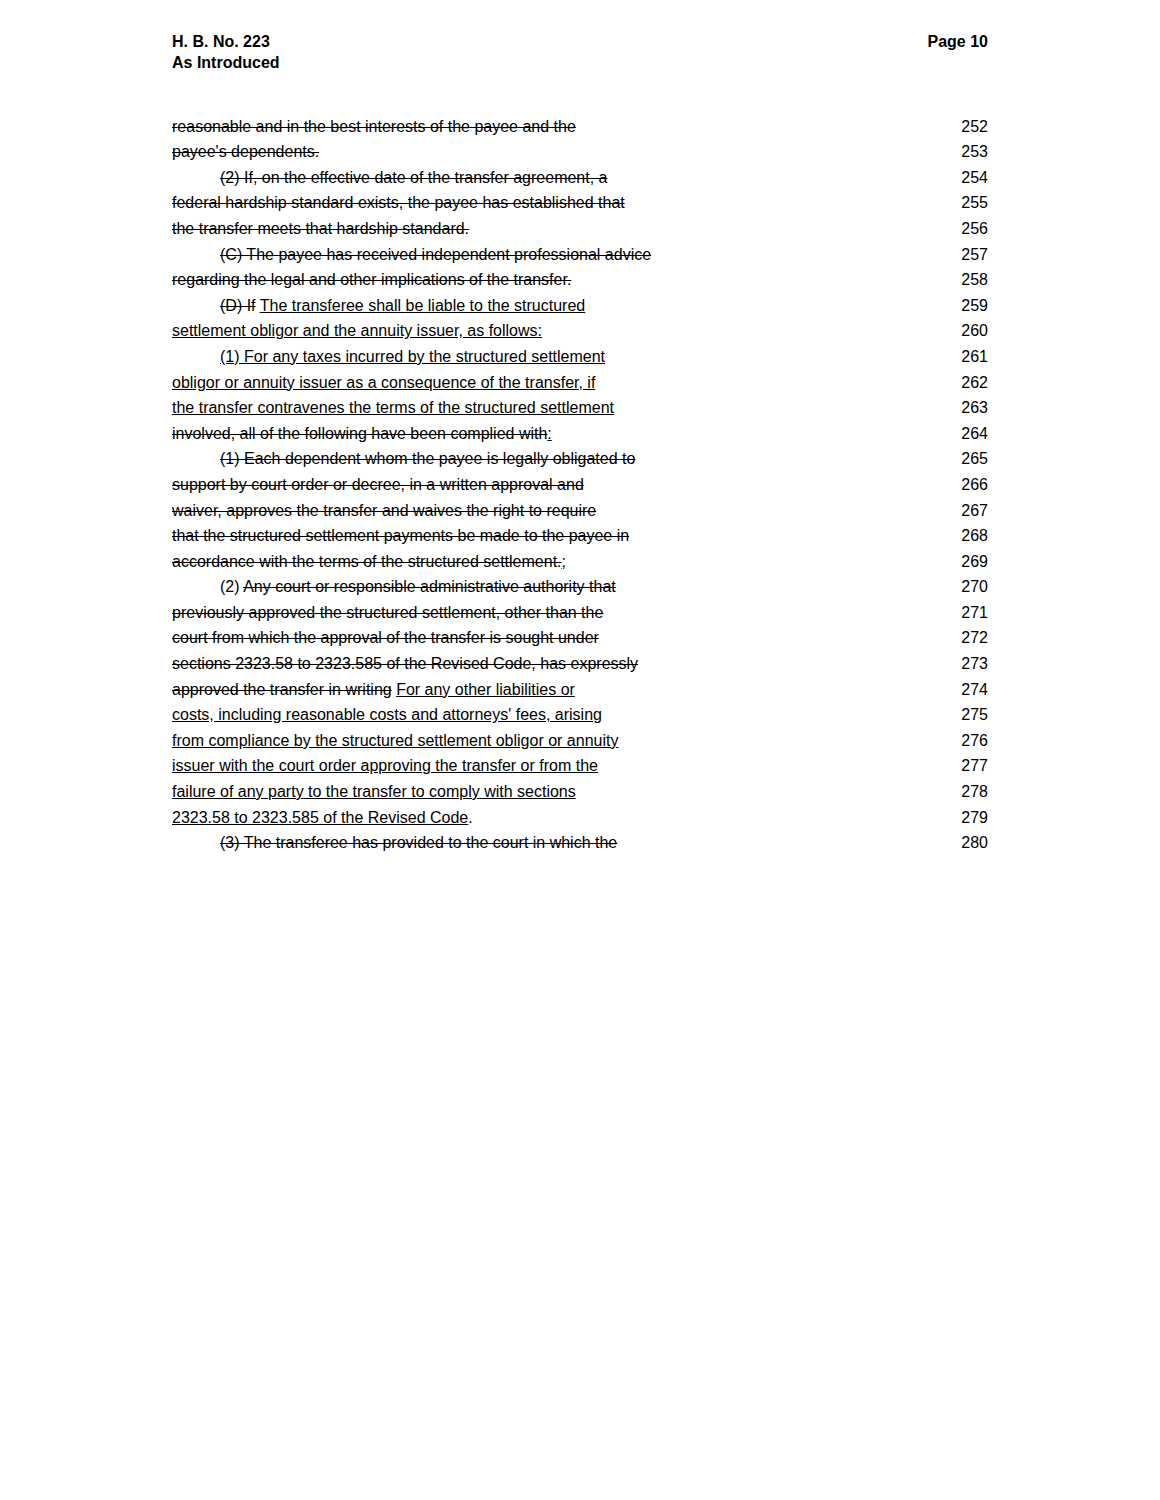H. B. No. 223
As Introduced
Page 10
reasonable and in the best interests of the payee and the
252
payee's dependents.
253
(2) If, on the effective date of the transfer agreement, a
254
federal hardship standard exists, the payee has established that
255
the transfer meets that hardship standard.
256
(C) The payee has received independent professional advice
257
regarding the legal and other implications of the transfer.
258
(D) If The transferee shall be liable to the structured
259
settlement obligor and the annuity issuer, as follows:
260
(1) For any taxes incurred by the structured settlement
261
obligor or annuity issuer as a consequence of the transfer, if
262
the transfer contravenes the terms of the structured settlement
263
involved, all of the following have been complied with:
264
(1) Each dependent whom the payee is legally obligated to
265
support by court order or decree, in a written approval and
266
waiver, approves the transfer and waives the right to require
267
that the structured settlement payments be made to the payee in
268
accordance with the terms of the structured settlement.;
269
(2) Any court or responsible administrative authority that
270
previously approved the structured settlement, other than the
271
court from which the approval of the transfer is sought under
272
sections 2323.58 to 2323.585 of the Revised Code, has expressly
273
approved the transfer in writing For any other liabilities or
274
costs, including reasonable costs and attorneys' fees, arising
275
from compliance by the structured settlement obligor or annuity
276
issuer with the court order approving the transfer or from the
277
failure of any party to the transfer to comply with sections
278
2323.58 to 2323.585 of the Revised Code.
279
(3) The transferee has provided to the court in which the
280